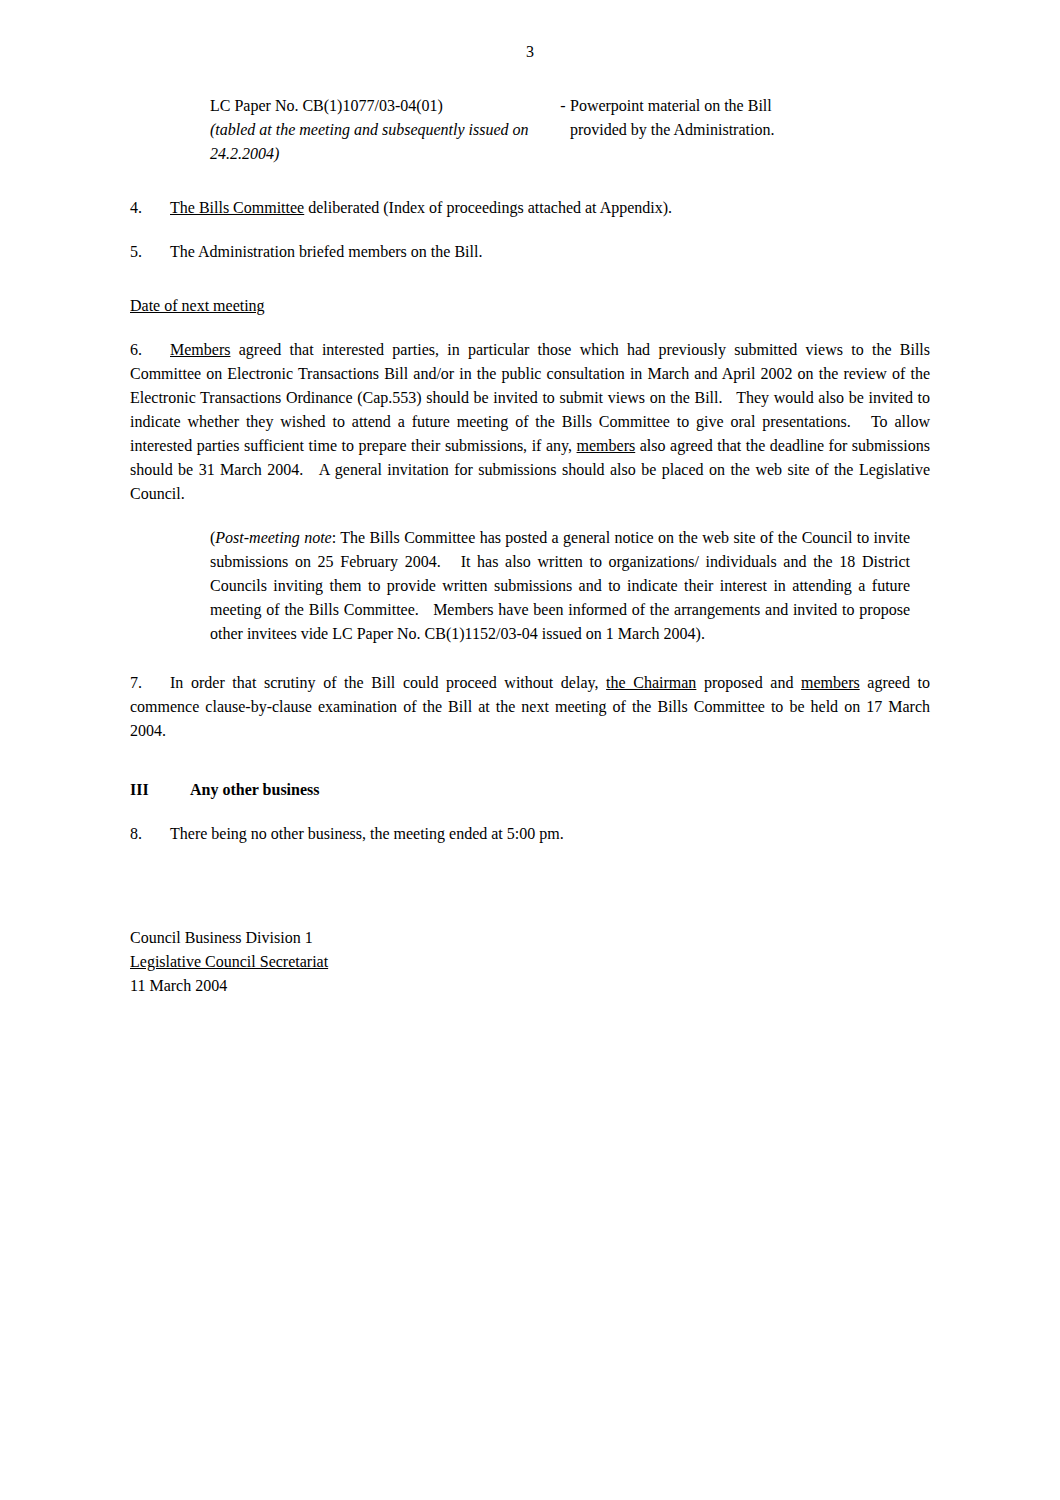3
| LC Paper No. CB(1)1077/03-04(01) | - | Powerpoint material on the Bill |
| (tabled at the meeting and subsequently issued on 24.2.2004) | | provided by the Administration. |
4. The Bills Committee deliberated (Index of proceedings attached at Appendix).
5. The Administration briefed members on the Bill.
Date of next meeting
6. Members agreed that interested parties, in particular those which had previously submitted views to the Bills Committee on Electronic Transactions Bill and/or in the public consultation in March and April 2002 on the review of the Electronic Transactions Ordinance (Cap.553) should be invited to submit views on the Bill. They would also be invited to indicate whether they wished to attend a future meeting of the Bills Committee to give oral presentations. To allow interested parties sufficient time to prepare their submissions, if any, members also agreed that the deadline for submissions should be 31 March 2004. A general invitation for submissions should also be placed on the web site of the Legislative Council.
(Post-meeting note: The Bills Committee has posted a general notice on the web site of the Council to invite submissions on 25 February 2004. It has also written to organizations/ individuals and the 18 District Councils inviting them to provide written submissions and to indicate their interest in attending a future meeting of the Bills Committee. Members have been informed of the arrangements and invited to propose other invitees vide LC Paper No. CB(1)1152/03-04 issued on 1 March 2004).
7. In order that scrutiny of the Bill could proceed without delay, the Chairman proposed and members agreed to commence clause-by-clause examination of the Bill at the next meeting of the Bills Committee to be held on 17 March 2004.
IIIAny other business
8. There being no other business, the meeting ended at 5:00 pm.
Council Business Division 1
Legislative Council Secretariat
11 March 2004